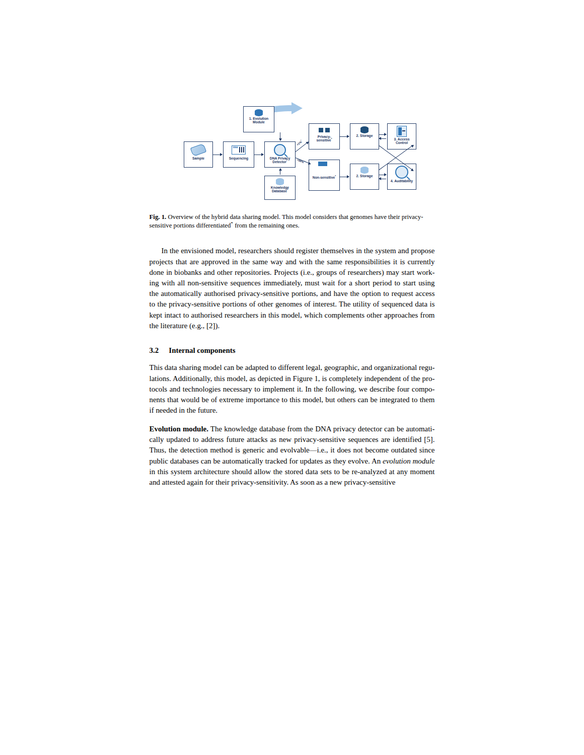1. Evolution
Module
Sample
Sequencing
DNA Privacy
Detector*
Knowledge
Database*
Privacy-
sensitive*
Non-sensitive*
2. Storage
2. Storage
3. Access
Control
4. Auditability
<1%*
>99%*
Fig. 1. Overview of the hybrid data sharing model. This model considers that genomes have their privacy-sensitive portions differentiated* from the remaining ones.
In the envisioned model, researchers should register themselves in the system and propose projects that are approved in the same way and with the same responsibilities it is currently done in biobanks and other repositories. Projects (i.e., groups of researchers) may start working with all non-sensitive sequences immediately, must wait for a short period to start using the automatically authorised privacy-sensitive portions, and have the option to request access to the privacy-sensitive portions of other genomes of interest. The utility of sequenced data is kept intact to authorised researchers in this model, which complements other approaches from the literature (e.g., [2]).
3.2 Internal components
This data sharing model can be adapted to different legal, geographic, and organizational regulations. Additionally, this model, as depicted in Figure 1, is completely independent of the protocols and technologies necessary to implement it. In the following, we describe four components that would be of extreme importance to this model, but others can be integrated to them if needed in the future.
Evolution module. The knowledge database from the DNA privacy detector can be automatically updated to address future attacks as new privacy-sensitive sequences are identified [5]. Thus, the detection method is generic and evolvable—i.e., it does not become outdated since public databases can be automatically tracked for updates as they evolve. An evolution module in this system architecture should allow the stored data sets to be re-analyzed at any moment and attested again for their privacy-sensitivity. As soon as a new privacy-sensitive